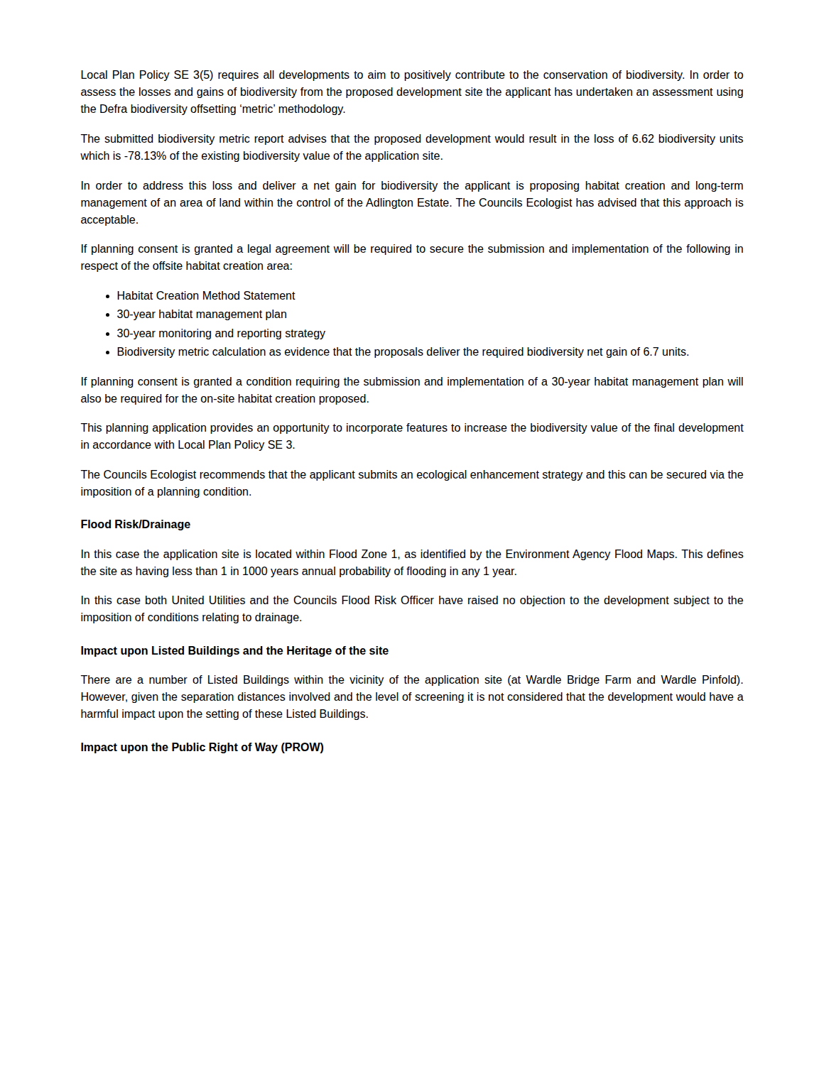Local Plan Policy SE 3(5) requires all developments to aim to positively contribute to the conservation of biodiversity. In order to assess the losses and gains of biodiversity from the proposed development site the applicant has undertaken an assessment using the Defra biodiversity offsetting ‘metric’ methodology.
The submitted biodiversity metric report advises that the proposed development would result in the loss of 6.62 biodiversity units which is -78.13% of the existing biodiversity value of the application site.
In order to address this loss and deliver a net gain for biodiversity the applicant is proposing habitat creation and long-term management of an area of land within the control of the Adlington Estate. The Councils Ecologist has advised that this approach is acceptable.
If planning consent is granted a legal agreement will be required to secure the submission and implementation of the following in respect of the offsite habitat creation area:
Habitat Creation Method Statement
30-year habitat management plan
30-year monitoring and reporting strategy
Biodiversity metric calculation as evidence that the proposals deliver the required biodiversity net gain of 6.7 units.
If planning consent is granted a condition requiring the submission and implementation of a 30-year habitat management plan will also be required for the on-site habitat creation proposed.
This planning application provides an opportunity to incorporate features to increase the biodiversity value of the final development in accordance with Local Plan Policy SE 3.
The Councils Ecologist recommends that the applicant submits an ecological enhancement strategy and this can be secured via the imposition of a planning condition.
Flood Risk/Drainage
In this case the application site is located within Flood Zone 1, as identified by the Environment Agency Flood Maps. This defines the site as having less than 1 in 1000 years annual probability of flooding in any 1 year.
In this case both United Utilities and the Councils Flood Risk Officer have raised no objection to the development subject to the imposition of conditions relating to drainage.
Impact upon Listed Buildings and the Heritage of the site
There are a number of Listed Buildings within the vicinity of the application site (at Wardle Bridge Farm and Wardle Pinfold). However, given the separation distances involved and the level of screening it is not considered that the development would have a harmful impact upon the setting of these Listed Buildings.
Impact upon the Public Right of Way (PROW)